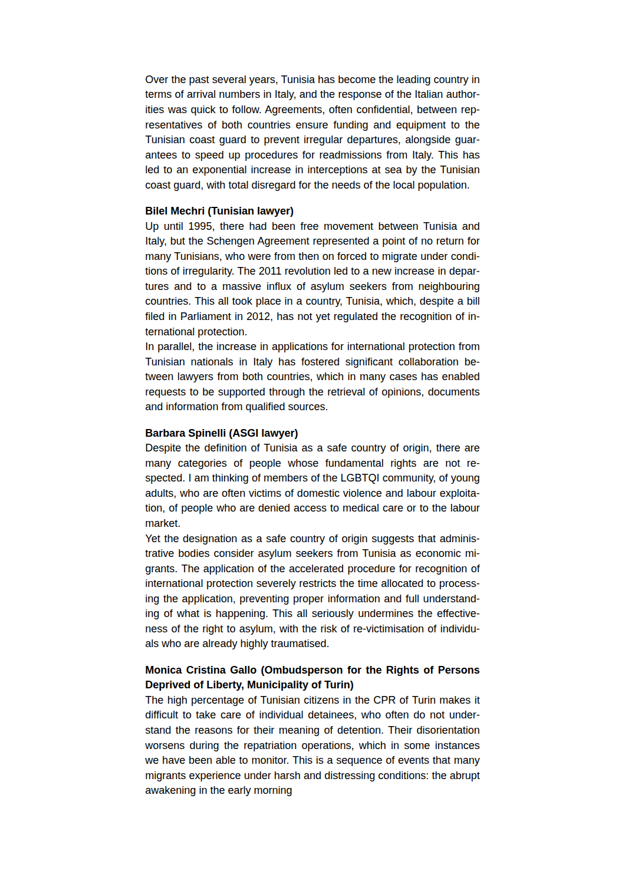Over the past several years, Tunisia has become the leading country in terms of arrival numbers in Italy, and the response of the Italian authorities was quick to follow. Agreements, often confidential, between representatives of both countries ensure funding and equipment to the Tunisian coast guard to prevent irregular departures, alongside guarantees to speed up procedures for readmissions from Italy. This has led to an exponential increase in interceptions at sea by the Tunisian coast guard, with total disregard for the needs of the local population.
Bilel Mechri (Tunisian lawyer)
Up until 1995, there had been free movement between Tunisia and Italy, but the Schengen Agreement represented a point of no return for many Tunisians, who were from then on forced to migrate under conditions of irregularity. The 2011 revolution led to a new increase in departures and to a massive influx of asylum seekers from neighbouring countries. This all took place in a country, Tunisia, which, despite a bill filed in Parliament in 2012, has not yet regulated the recognition of international protection.
In parallel, the increase in applications for international protection from Tunisian nationals in Italy has fostered significant collaboration between lawyers from both countries, which in many cases has enabled requests to be supported through the retrieval of opinions, documents and information from qualified sources.
Barbara Spinelli (ASGI lawyer)
Despite the definition of Tunisia as a safe country of origin, there are many categories of people whose fundamental rights are not respected. I am thinking of members of the LGBTQI community, of young adults, who are often victims of domestic violence and labour exploitation, of people who are denied access to medical care or to the labour market.
Yet the designation as a safe country of origin suggests that administrative bodies consider asylum seekers from Tunisia as economic migrants. The application of the accelerated procedure for recognition of international protection severely restricts the time allocated to processing the application, preventing proper information and full understanding of what is happening. This all seriously undermines the effectiveness of the right to asylum, with the risk of re-victimisation of individuals who are already highly traumatised.
Monica Cristina Gallo (Ombudsperson for the Rights of Persons Deprived of Liberty, Municipality of Turin)
The high percentage of Tunisian citizens in the CPR of Turin makes it difficult to take care of individual detainees, who often do not understand the reasons for their meaning of detention. Their disorientation worsens during the repatriation operations, which in some instances we have been able to monitor. This is a sequence of events that many migrants experience under harsh and distressing conditions: the abrupt awakening in the early morning